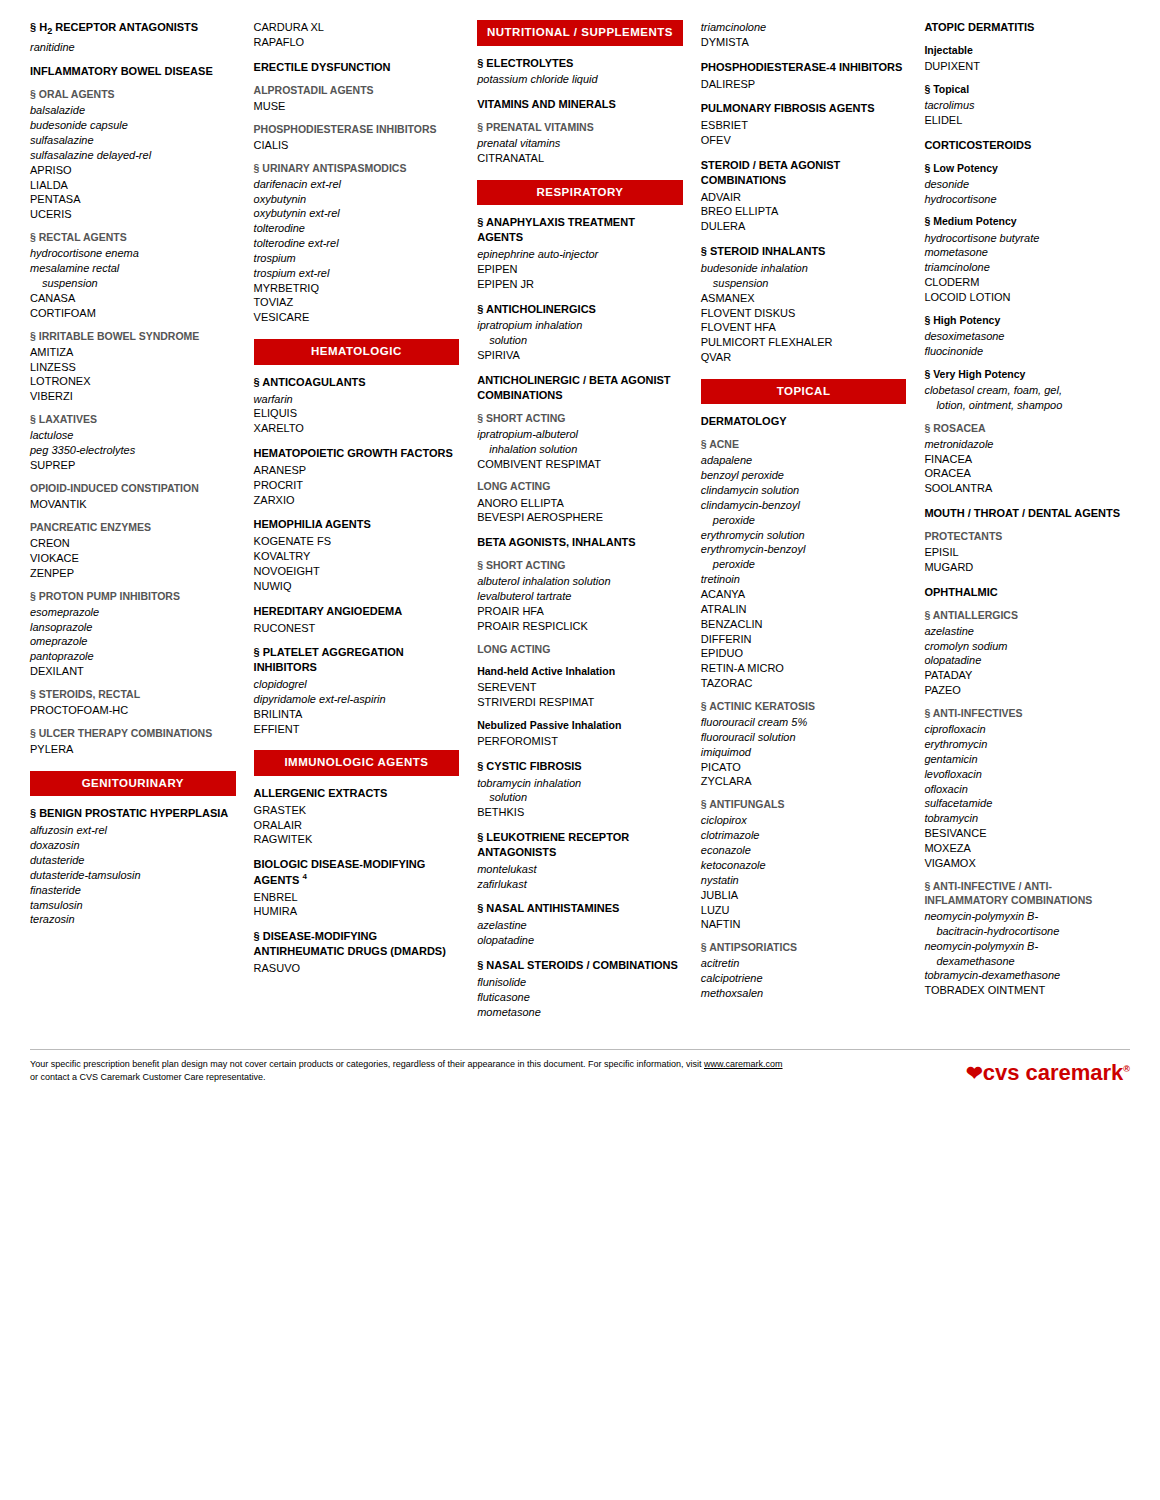§ H2 Receptor Antagonists
ranitidine
Inflammatory Bowel Disease
§ Oral Agents
balsalazide
budesonide capsule
sulfasalazine
sulfasalazine delayed-rel
Apriso
Lialda
Pentasa
Uceris
§ Rectal Agents
hydrocortisone enema
mesalamine rectal
suspension
Canasa
Cortifoam
§ Irritable Bowel Syndrome
Amitiza
Linzess
Lotronex
Viberzi
§ Laxatives
lactulose
peg 3350-electrolytes
Suprep
Opioid-Induced Constipation
Movantik
Pancreatic Enzymes
Creon
Viokace
Zenpep
§ Proton Pump Inhibitors
esomeprazole
lansoprazole
omeprazole
pantoprazole
Dexilant
§ Steroids, Rectal
Proctofoam-HC
§ Ulcer Therapy Combinations
Pylera
Genitourinary
§ Benign Prostatic Hyperplasia
alfuzosin ext-rel
doxazosin
dutasteride
dutasteride-tamsulosin
finasteride
tamsulosin
terazosin
Cardura XL
Rapaflo
Erectile Dysfunction
Alprostadil Agents
Muse
Phosphodiesterase Inhibitors
Cialis
§ Urinary Antispasmodics
darifenacin ext-rel
oxybutynin
oxybutynin ext-rel
tolterodine
tolterodine ext-rel
trospium
trospium ext-rel
Myrbetriq
Toviaz
Vesicare
Hematologic
§ Anticoagulants
warfarin
Eliquis
Xarelto
Hematopoietic Growth Factors
Aranesp
Procrit
Zarxio
Hemophilia Agents
Kogenate FS
Kovaltry
Novoeight
Nuwiq
Hereditary Angioedema
Ruconest
§ Platelet Aggregation Inhibitors
clopidogrel
dipyridamole ext-rel-aspirin
Brilinta
Effient
Immunologic Agents
Allergenic Extracts
Grastek
Oralair
Ragwitek
Biologic Disease-Modifying Agents 4
Enbrel
Humira
§ Disease-Modifying Antirheumatic Drugs (DMARDs)
Rasuvo
Nutritional / Supplements
§ Electrolytes
potassium chloride liquid
Vitamins and Minerals
§ Prenatal Vitamins
prenatal vitamins
Citranatal
Respiratory
§ Anaphylaxis Treatment Agents
epinephrine auto-injector
Epipen
Epipen Jr
§ Anticholinergics
ipratropium inhalation
solution
Spiriva
Anticholinergic / Beta Agonist Combinations
§ Short Acting
ipratropium-albuterol
inhalation solution
Combivent Respimat
Long Acting
Anoro Ellipta
Bevespi Aerosphere
Beta Agonists, Inhalants
§ Short Acting
albuterol inhalation solution
levalbuterol tartrate
Proair HFA
Proair Respiclick
Long Acting
Hand-held Active Inhalation
Serevent
Striverdi Respimat
Nebulized Passive Inhalation
Perforomist
§ Cystic Fibrosis
tobramycin inhalation
solution
Bethkis
§ Leukotriene Receptor Antagonists
montelukast
zafirlukast
§ Nasal Antihistamines
azelastine
olopatadine
§ Nasal Steroids / Combinations
flunisolide
fluticasone
mometasone
triamcinolone
Dymista
Phosphodiesterase-4 Inhibitors
Daliresp
Pulmonary Fibrosis Agents
Esbriet
Ofev
Steroid / Beta Agonist Combinations
Advair
Breo Ellipta
Dulera
§ Steroid Inhalants
budesonide inhalation
suspension
Asmanex
Flovent Diskus
Flovent HFA
Pulmicort Flexhaler
Qvar
Topical
Dermatology
§ Acne
adapalene
benzoyl peroxide
clindamycin solution
clindamycin-benzoyl
peroxide
erythromycin solution
erythromycin-benzoyl
peroxide
tretinoin
Acanya
Atralin
Benzaclin
Differin
Epiduo
Retin-A Micro
Tazorac
§ Actinic Keratosis
fluorouracil cream 5%
fluorouracil solution
imiquimod
Picato
Zyclara
§ Antifungals
ciclopirox
clotrimazole
econazole
ketoconazole
nystatin
Jublia
Luzu
Naftin
§ Antipsoriatics
acitretin
calcipotriene
methoxsalen
Atopic Dermatitis
Injectable
Dupixent
§ Topical
tacrolimus
Elidel
Corticosteroids
§ Low Potency
desonide
hydrocortisone
§ Medium Potency
hydrocortisone butyrate
mometasone
triamcinolone
Cloderm
Locoid Lotion
§ High Potency
desoximetasone
fluocinonide
§ Very High Potency
clobetasol cream, foam, gel,
lotion, ointment, shampoo
§ Rosacea
metronidazole
Finacea
Oracea
Soolantra
Mouth / Throat / Dental Agents
Protectants
Episil
Mugard
Ophthalmic
§ Antiallergics
azelastine
cromolyn sodium
olopatadine
Pataday
Pazeo
§ Anti-Infectives
ciprofloxacin
erythromycin
gentamicin
levofloxacin
ofloxacin
sulfacetamide
tobramycin
Besivance
Moxeza
Vigamox
§ Anti-Infective / Anti-Inflammatory Combinations
neomycin-polymyxin B-
bacitracin-hydrocortisone
neomycin-polymyxin B-
dexamethasone
tobramycin-dexamethasone
Tobradex Ointment
Your specific prescription benefit plan design may not cover certain products or categories, regardless of their appearance in this document. For specific information, visit www.caremark.com or contact a CVS Caremark Customer Care representative.
❤cvs caremark®